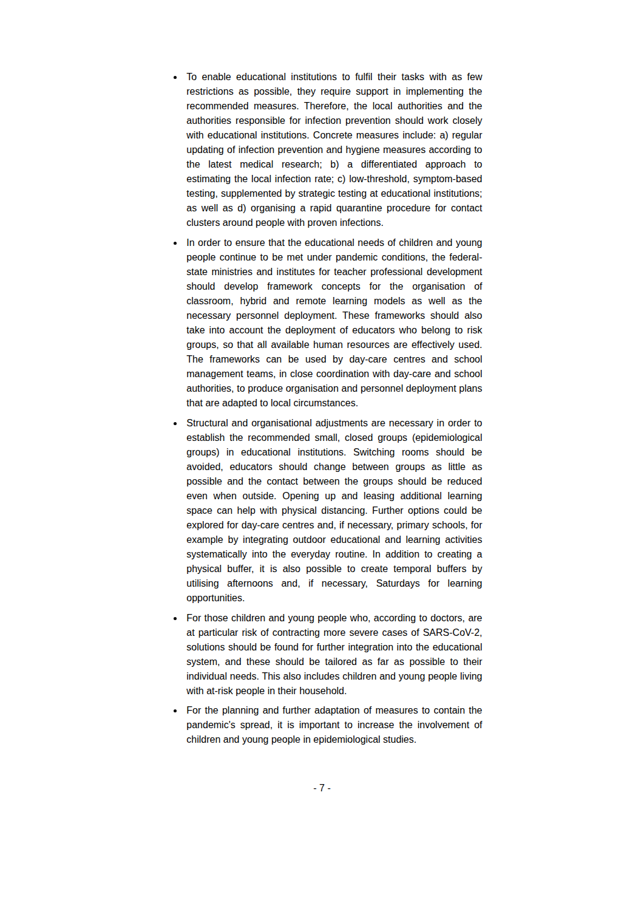To enable educational institutions to fulfil their tasks with as few restrictions as possible, they require support in implementing the recommended measures. Therefore, the local authorities and the authorities responsible for infection prevention should work closely with educational institutions. Concrete measures include: a) regular updating of infection prevention and hygiene measures according to the latest medical research; b) a differentiated approach to estimating the local infection rate; c) low-threshold, symptom-based testing, supplemented by strategic testing at educational institutions; as well as d) organising a rapid quarantine procedure for contact clusters around people with proven infections.
In order to ensure that the educational needs of children and young people continue to be met under pandemic conditions, the federal-state ministries and institutes for teacher professional development should develop framework concepts for the organisation of classroom, hybrid and remote learning models as well as the necessary personnel deployment. These frameworks should also take into account the deployment of educators who belong to risk groups, so that all available human resources are effectively used. The frameworks can be used by day-care centres and school management teams, in close coordination with day-care and school authorities, to produce organisation and personnel deployment plans that are adapted to local circumstances.
Structural and organisational adjustments are necessary in order to establish the recommended small, closed groups (epidemiological groups) in educational institutions. Switching rooms should be avoided, educators should change between groups as little as possible and the contact between the groups should be reduced even when outside. Opening up and leasing additional learning space can help with physical distancing. Further options could be explored for day-care centres and, if necessary, primary schools, for example by integrating outdoor educational and learning activities systematically into the everyday routine. In addition to creating a physical buffer, it is also possible to create temporal buffers by utilising afternoons and, if necessary, Saturdays for learning opportunities.
For those children and young people who, according to doctors, are at particular risk of contracting more severe cases of SARS-CoV-2, solutions should be found for further integration into the educational system, and these should be tailored as far as possible to their individual needs. This also includes children and young people living with at-risk people in their household.
For the planning and further adaptation of measures to contain the pandemic's spread, it is important to increase the involvement of children and young people in epidemiological studies.
- 7 -